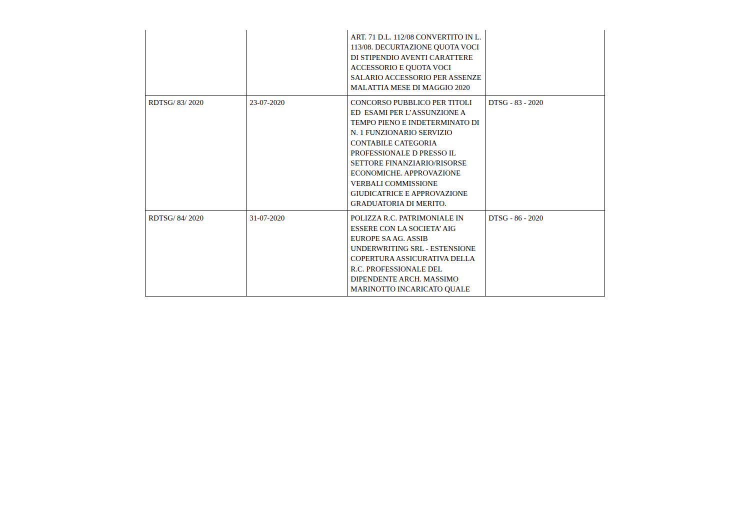| | | ART. 71 D.L. 112/08 CONVERTITO IN L. 113/08. DECURTAZIONE QUOTA VOCI DI STIPENDIO AVENTI CARATTERE ACCESSORIO E QUOTA VOCI SALARIO ACCESSORIO PER ASSENZE MALATTIA MESE DI MAGGIO 2020 | |
| RDTSG/ 83/ 2020 | 23-07-2020 | CONCORSO PUBBLICO PER TITOLI ED ESAMI PER L’ASSUNZIONE A TEMPO PIENO E INDETERMINATO DI N. 1 FUNZIONARIO SERVIZIO CONTABILE CATEGORIA PROFESSIONALE D PRESSO IL SETTORE FINANZIARIO/RISORSE ECONOMICHE. APPROVAZIONE VERBALI COMMISSIONE GIUDICATRICE E APPROVAZIONE GRADUATORIA DI MERITO. | DTSG - 83 - 2020 |
| RDTSG/ 84/ 2020 | 31-07-2020 | POLIZZA R.C. PATRIMONIALE IN ESSERE CON LA SOCIETA’ AIG EUROPE SA AG. ASSIB UNDERWRITING SRL - ESTENSIONE COPERTURA ASSICURATIVA DELLA R.C. PROFESSIONALE DEL DIPENDENTE ARCH. MASSIMO MARINOTTO INCARICATO QUALE | DTSG - 86 - 2020 |